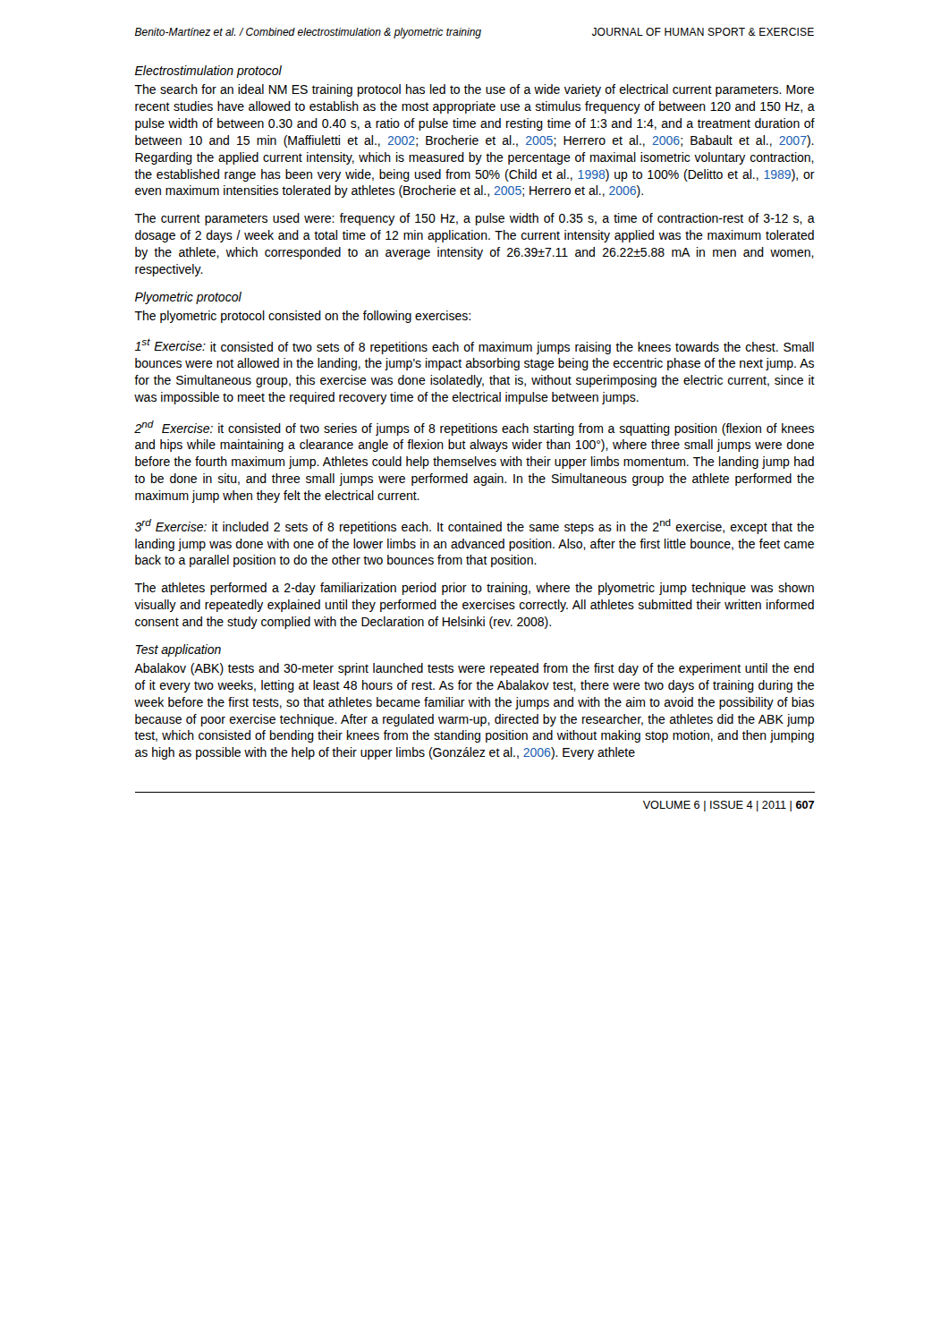Benito-Martínez et al. / Combined electrostimulation & plyometric training JOURNAL OF HUMAN SPORT & EXERCISE
Electrostimulation protocol
The search for an ideal NM ES training protocol has led to the use of a wide variety of electrical current parameters. More recent studies have allowed to establish as the most appropriate use a stimulus frequency of between 120 and 150 Hz, a pulse width of between 0.30 and 0.40 s, a ratio of pulse time and resting time of 1:3 and 1:4, and a treatment duration of between 10 and 15 min (Maffiuletti et al., 2002; Brocherie et al., 2005; Herrero et al., 2006; Babault et al., 2007). Regarding the applied current intensity, which is measured by the percentage of maximal isometric voluntary contraction, the established range has been very wide, being used from 50% (Child et al., 1998) up to 100% (Delitto et al., 1989), or even maximum intensities tolerated by athletes (Brocherie et al., 2005; Herrero et al., 2006).
The current parameters used were: frequency of 150 Hz, a pulse width of 0.35 s, a time of contraction-rest of 3-12 s, a dosage of 2 days / week and a total time of 12 min application. The current intensity applied was the maximum tolerated by the athlete, which corresponded to an average intensity of 26.39±7.11 and 26.22±5.88 mA in men and women, respectively.
Plyometric protocol
The plyometric protocol consisted on the following exercises:
1st Exercise: it consisted of two sets of 8 repetitions each of maximum jumps raising the knees towards the chest. Small bounces were not allowed in the landing, the jump's impact absorbing stage being the eccentric phase of the next jump. As for the Simultaneous group, this exercise was done isolatedly, that is, without superimposing the electric current, since it was impossible to meet the required recovery time of the electrical impulse between jumps.
2nd Exercise: it consisted of two series of jumps of 8 repetitions each starting from a squatting position (flexion of knees and hips while maintaining a clearance angle of flexion but always wider than 100°), where three small jumps were done before the fourth maximum jump. Athletes could help themselves with their upper limbs momentum. The landing jump had to be done in situ, and three small jumps were performed again. In the Simultaneous group the athlete performed the maximum jump when they felt the electrical current.
3rd Exercise: it included 2 sets of 8 repetitions each. It contained the same steps as in the 2nd exercise, except that the landing jump was done with one of the lower limbs in an advanced position. Also, after the first little bounce, the feet came back to a parallel position to do the other two bounces from that position.
The athletes performed a 2-day familiarization period prior to training, where the plyometric jump technique was shown visually and repeatedly explained until they performed the exercises correctly. All athletes submitted their written informed consent and the study complied with the Declaration of Helsinki (rev. 2008).
Test application
Abalakov (ABK) tests and 30-meter sprint launched tests were repeated from the first day of the experiment until the end of it every two weeks, letting at least 48 hours of rest. As for the Abalakov test, there were two days of training during the week before the first tests, so that athletes became familiar with the jumps and with the aim to avoid the possibility of bias because of poor exercise technique. After a regulated warm-up, directed by the researcher, the athletes did the ABK jump test, which consisted of bending their knees from the standing position and without making stop motion, and then jumping as high as possible with the help of their upper limbs (González et al., 2006). Every athlete
VOLUME 6 | ISSUE 4 | 2011 | 607